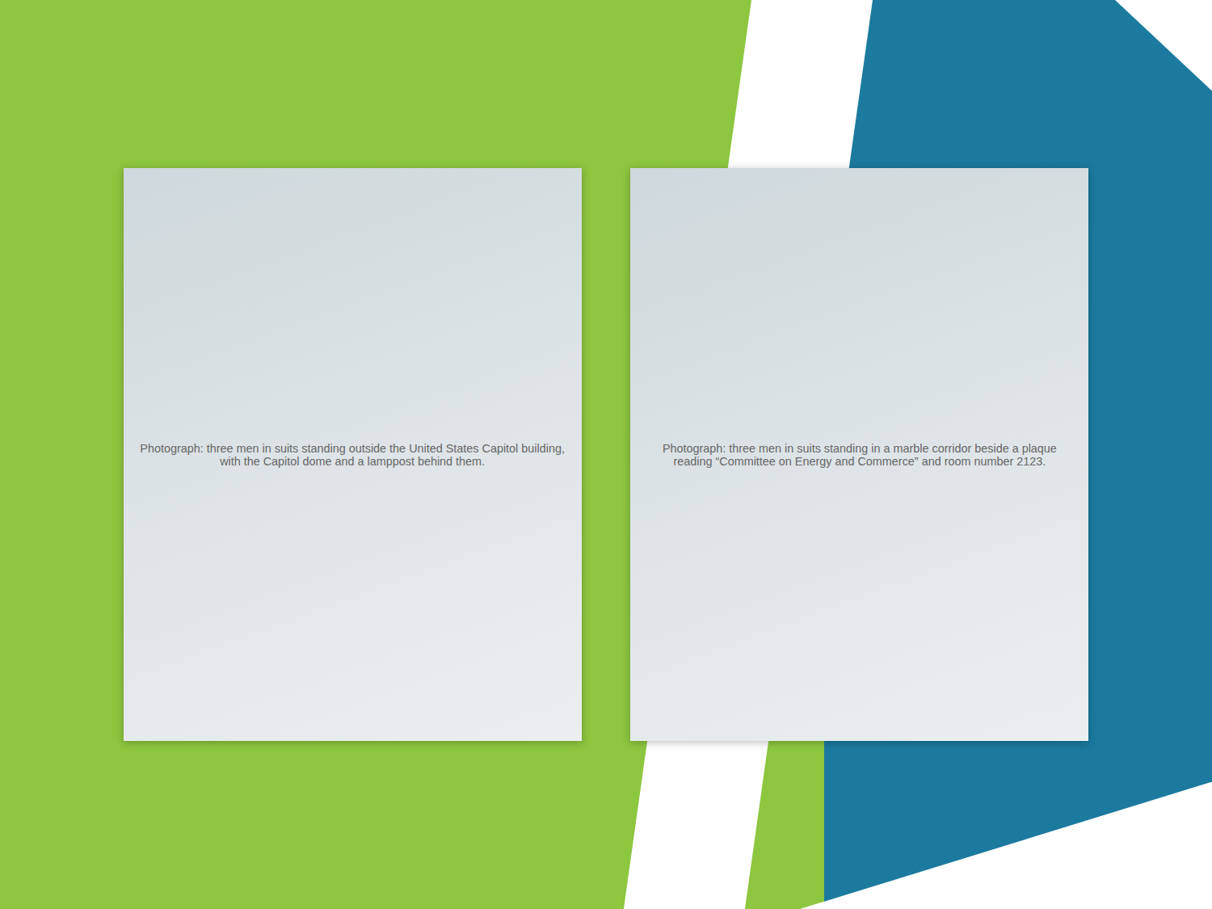Photograph: three men in suits standing outside the United States Capitol building, with the Capitol dome and a lamppost behind them.
Photograph: three men in suits standing in a marble corridor beside a plaque reading “Committee on Energy and Commerce” and room number 2123.